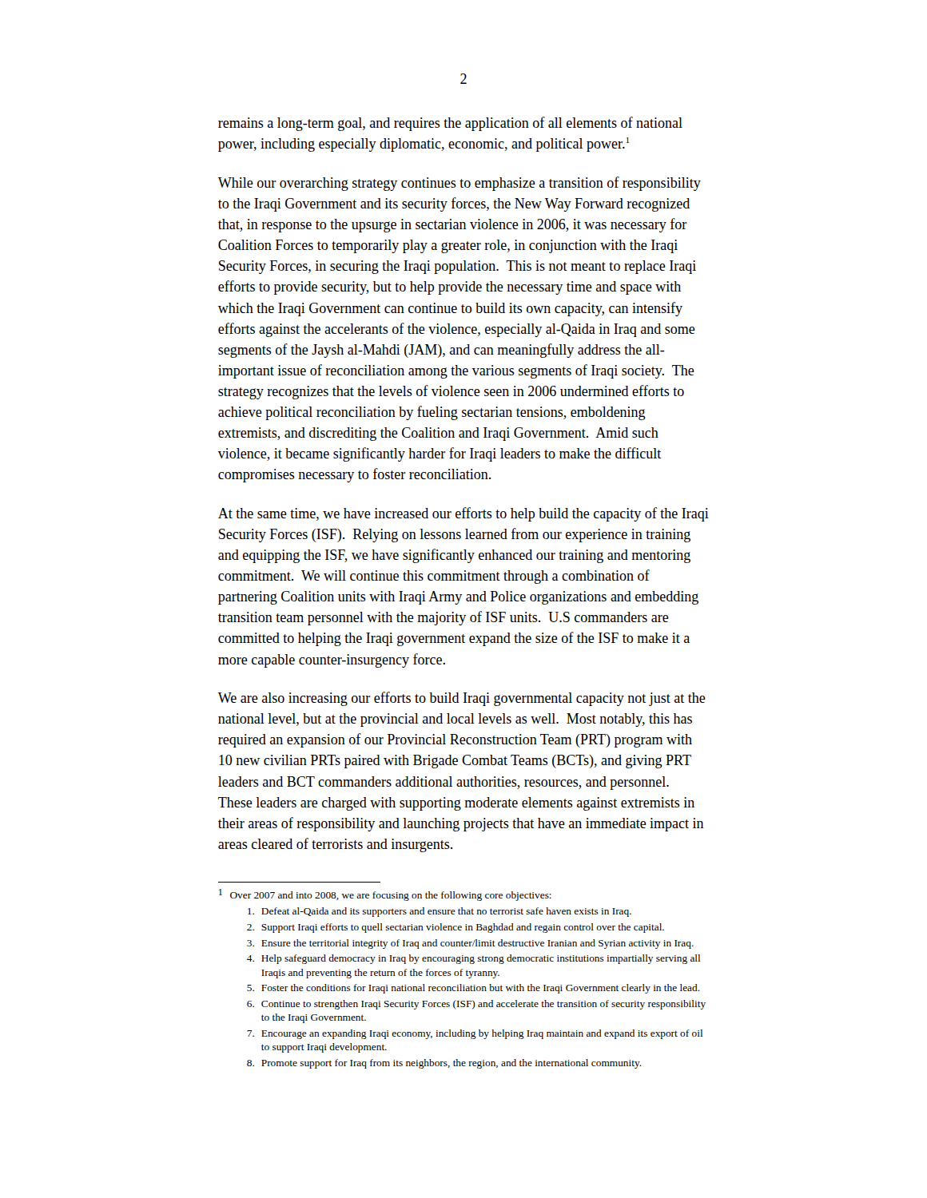2
remains a long-term goal, and requires the application of all elements of national power, including especially diplomatic, economic, and political power.1
While our overarching strategy continues to emphasize a transition of responsibility to the Iraqi Government and its security forces, the New Way Forward recognized that, in response to the upsurge in sectarian violence in 2006, it was necessary for Coalition Forces to temporarily play a greater role, in conjunction with the Iraqi Security Forces, in securing the Iraqi population. This is not meant to replace Iraqi efforts to provide security, but to help provide the necessary time and space with which the Iraqi Government can continue to build its own capacity, can intensify efforts against the accelerants of the violence, especially al-Qaida in Iraq and some segments of the Jaysh al-Mahdi (JAM), and can meaningfully address the all-important issue of reconciliation among the various segments of Iraqi society. The strategy recognizes that the levels of violence seen in 2006 undermined efforts to achieve political reconciliation by fueling sectarian tensions, emboldening extremists, and discrediting the Coalition and Iraqi Government. Amid such violence, it became significantly harder for Iraqi leaders to make the difficult compromises necessary to foster reconciliation.
At the same time, we have increased our efforts to help build the capacity of the Iraqi Security Forces (ISF). Relying on lessons learned from our experience in training and equipping the ISF, we have significantly enhanced our training and mentoring commitment. We will continue this commitment through a combination of partnering Coalition units with Iraqi Army and Police organizations and embedding transition team personnel with the majority of ISF units. U.S commanders are committed to helping the Iraqi government expand the size of the ISF to make it a more capable counter-insurgency force.
We are also increasing our efforts to build Iraqi governmental capacity not just at the national level, but at the provincial and local levels as well. Most notably, this has required an expansion of our Provincial Reconstruction Team (PRT) program with 10 new civilian PRTs paired with Brigade Combat Teams (BCTs), and giving PRT leaders and BCT commanders additional authorities, resources, and personnel. These leaders are charged with supporting moderate elements against extremists in their areas of responsibility and launching projects that have an immediate impact in areas cleared of terrorists and insurgents.
1
Over 2007 and into 2008, we are focusing on the following core objectives:
Defeat al-Qaida and its supporters and ensure that no terrorist safe haven exists in Iraq.
Support Iraqi efforts to quell sectarian violence in Baghdad and regain control over the capital.
Ensure the territorial integrity of Iraq and counter/limit destructive Iranian and Syrian activity in Iraq.
Help safeguard democracy in Iraq by encouraging strong democratic institutions impartially serving all Iraqis and preventing the return of the forces of tyranny.
Foster the conditions for Iraqi national reconciliation but with the Iraqi Government clearly in the lead.
Continue to strengthen Iraqi Security Forces (ISF) and accelerate the transition of security responsibility to the Iraqi Government.
Encourage an expanding Iraqi economy, including by helping Iraq maintain and expand its export of oil to support Iraqi development.
Promote support for Iraq from its neighbors, the region, and the international community.